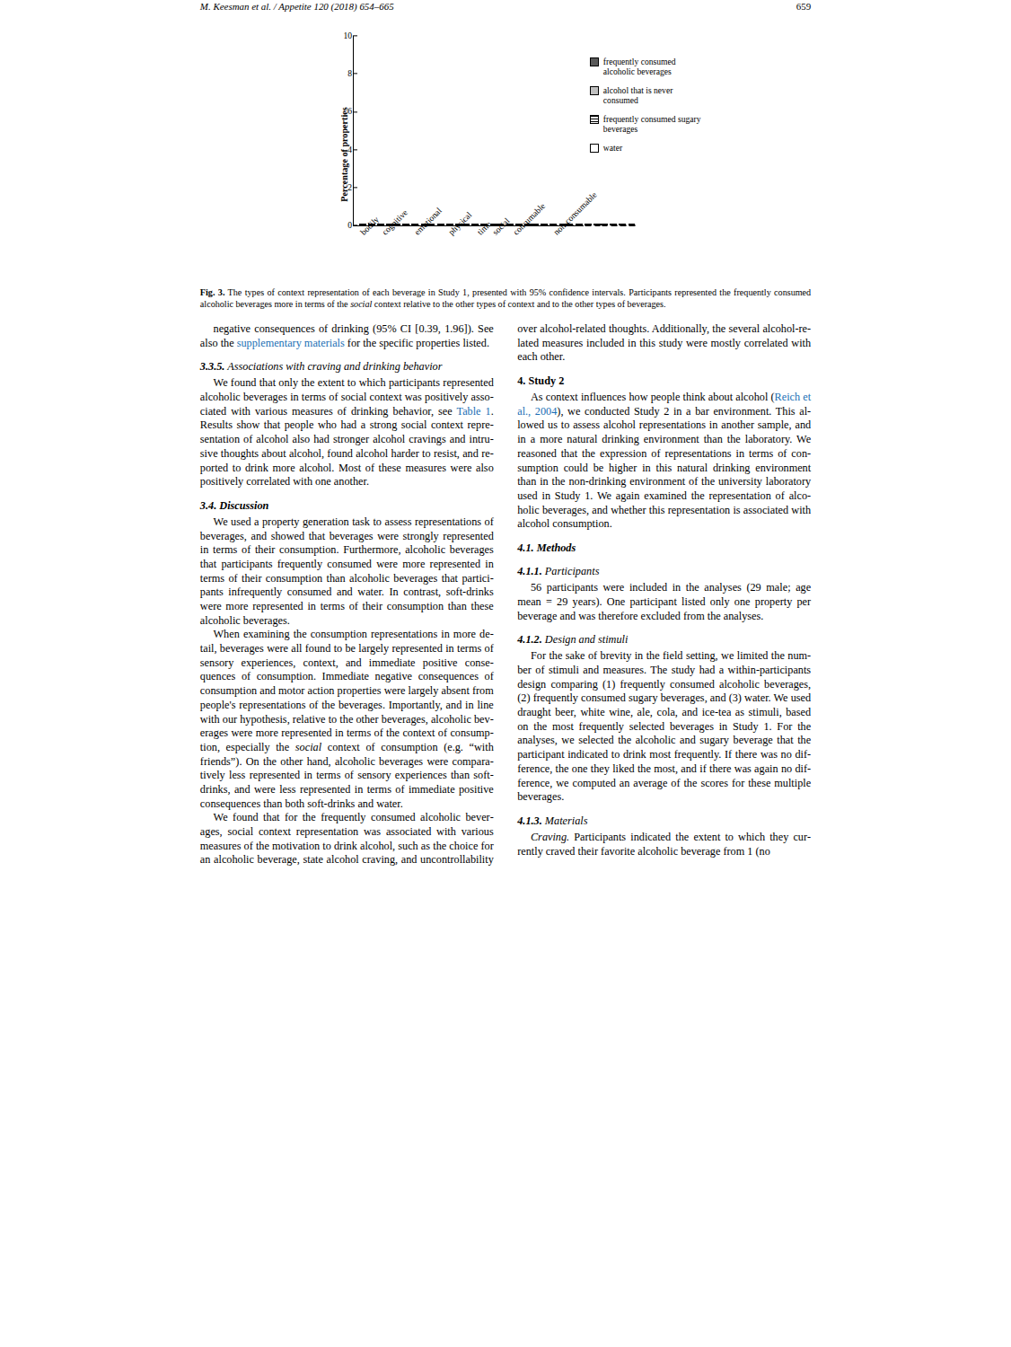M. Keesman et al. / Appetite 120 (2018) 654–665
659
Percentage of properties
10
8
6
4
2
0
bodily
cognitive
emotional
physical
time
social
consumable
non-consumable
frequently consumed alcoholic beverages
alcohol that is never consumed
frequently consumed sugary beverages
water
Fig. 3. The types of context representation of each beverage in Study 1, presented with 95% confidence intervals. Participants represented the frequently consumed alcoholic beverages more in terms of the social context relative to the other types of context and to the other types of beverages.
negative consequences of drinking (95% CI [0.39, 1.96]). See also the supplementary materials for the specific properties listed.
3.3.5. Associations with craving and drinking behavior
We found that only the extent to which participants represented alcoholic beverages in terms of social context was positively associated with various measures of drinking behavior, see Table 1. Results show that people who had a strong social context representation of alcohol also had stronger alcohol cravings and intrusive thoughts about alcohol, found alcohol harder to resist, and reported to drink more alcohol. Most of these measures were also positively correlated with one another.
3.4. Discussion
We used a property generation task to assess representations of beverages, and showed that beverages were strongly represented in terms of their consumption. Furthermore, alcoholic beverages that participants frequently consumed were more represented in terms of their consumption than alcoholic beverages that participants infrequently consumed and water. In contrast, soft-drinks were more represented in terms of their consumption than these alcoholic beverages.
When examining the consumption representations in more detail, beverages were all found to be largely represented in terms of sensory experiences, context, and immediate positive consequences of consumption. Immediate negative consequences of consumption and motor action properties were largely absent from people's representations of the beverages. Importantly, and in line with our hypothesis, relative to the other beverages, alcoholic beverages were more represented in terms of the context of consumption, especially the social context of consumption (e.g. “with friends”). On the other hand, alcoholic beverages were comparatively less represented in terms of sensory experiences than soft-drinks, and were less represented in terms of immediate positive consequences than both soft-drinks and water.
We found that for the frequently consumed alcoholic beverages, social context representation was associated with various measures of the motivation to drink alcohol, such as the choice for an alcoholic beverage, state alcohol craving, and uncontrollability over alcohol-related thoughts. Additionally, the several alcohol-related measures included in this study were mostly correlated with each other.
4. Study 2
As context influences how people think about alcohol (Reich et al., 2004), we conducted Study 2 in a bar environment. This allowed us to assess alcohol representations in another sample, and in a more natural drinking environment than the laboratory. We reasoned that the expression of representations in terms of consumption could be higher in this natural drinking environment than in the non-drinking environment of the university laboratory used in Study 1. We again examined the representation of alcoholic beverages, and whether this representation is associated with alcohol consumption.
4.1. Methods
4.1.1. Participants
56 participants were included in the analyses (29 male; age mean = 29 years). One participant listed only one property per beverage and was therefore excluded from the analyses.
4.1.2. Design and stimuli
For the sake of brevity in the field setting, we limited the number of stimuli and measures. The study had a within-participants design comparing (1) frequently consumed alcoholic beverages, (2) frequently consumed sugary beverages, and (3) water. We used draught beer, white wine, ale, cola, and ice-tea as stimuli, based on the most frequently selected beverages in Study 1. For the analyses, we selected the alcoholic and sugary beverage that the participant indicated to drink most frequently. If there was no difference, the one they liked the most, and if there was again no difference, we computed an average of the scores for these multiple beverages.
4.1.3. Materials
Craving. Participants indicated the extent to which they currently craved their favorite alcoholic beverage from 1 (no